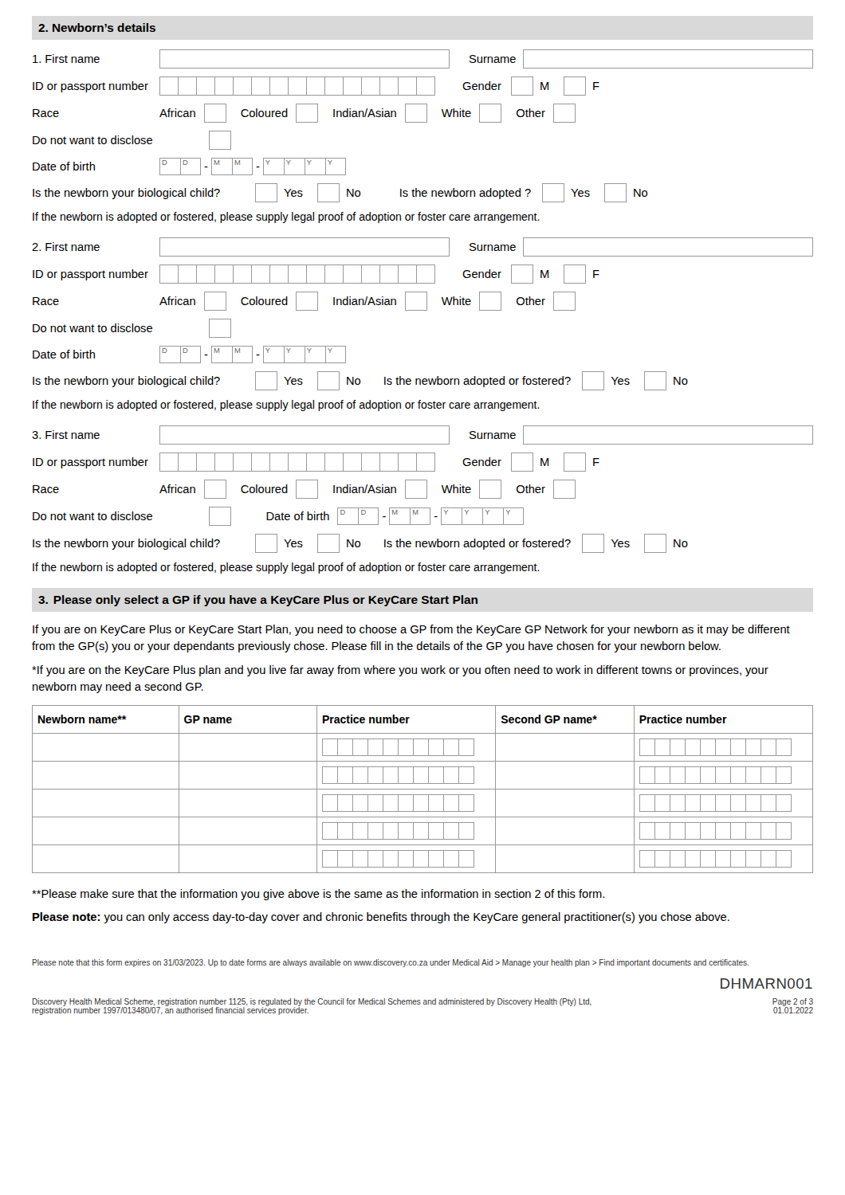2. Newborn’s details
1. First name Surname
ID or passport number Gender M F
Race African Coloured Indian/Asian White Other
Do not want to disclose
Date of birth DD - MM - YYYY
Is the newborn your biological child? Yes No Is the newborn adopted ? Yes No
If the newborn is adopted or fostered, please supply legal proof of adoption or foster care arrangement.
2. First name Surname
ID or passport number Gender M F
Race African Coloured Indian/Asian White Other
Do not want to disclose
Date of birth DD - MM - YYYY
Is the newborn your biological child? Yes No Is the newborn adopted or fostered? Yes No
If the newborn is adopted or fostered, please supply legal proof of adoption or foster care arrangement.
3. First name Surname
ID or passport number Gender M F
Race African Coloured Indian/Asian White Other
Do not want to disclose Date of birth DD - MM - YYYY
Is the newborn your biological child? Yes No Is the newborn adopted or fostered? Yes No
If the newborn is adopted or fostered, please supply legal proof of adoption or foster care arrangement.
3. Please only select a GP if you have a KeyCare Plus or KeyCare Start Plan
If you are on KeyCare Plus or KeyCare Start Plan, you need to choose a GP from the KeyCare GP Network for your newborn as it may be different from the GP(s) you or your dependants previously chose. Please fill in the details of the GP you have chosen for your newborn below.
*If you are on the KeyCare Plus plan and you live far away from where you work or you often need to work in different towns or provinces, your newborn may need a second GP.
| Newborn name** | GP name | Practice number | Second GP name* | Practice number |
| --- | --- | --- | --- | --- |
**Please make sure that the information you give above is the same as the information in section 2 of this form.
Please note: you can only access day-to-day cover and chronic benefits through the KeyCare general practitioner(s) you chose above.
Please note that this form expires on 31/03/2023. Up to date forms are always available on www.discovery.co.za under Medical Aid > Manage your health plan > Find important documents and certificates.
Discovery Health Medical Scheme, registration number 1125, is regulated by the Council for Medical Schemes and administered by Discovery Health (Pty) Ltd, registration number 1997/013480/07, an authorised financial services provider.
DHMARN001
Page 2 of 3
01.01.2022